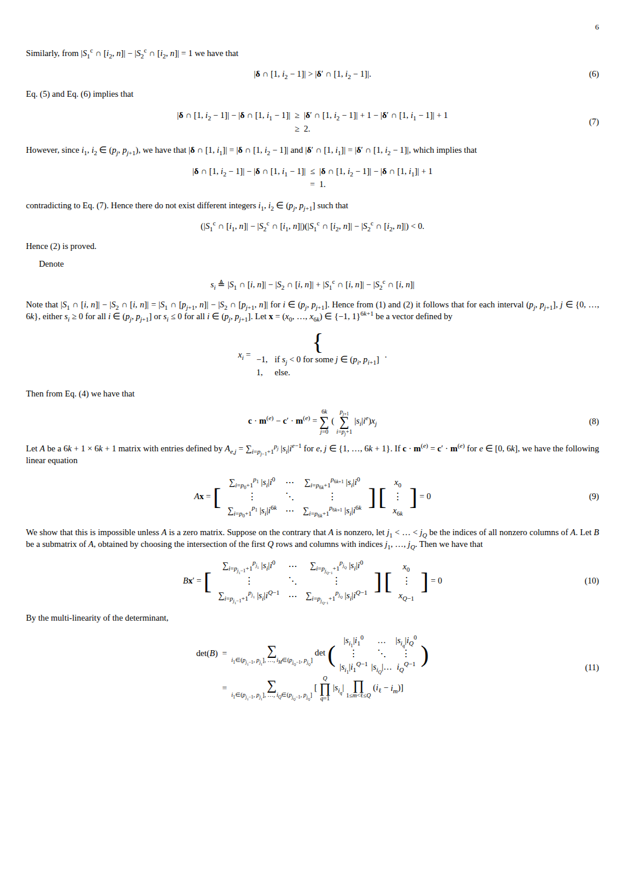6
Similarly, from |S1c ∩ [i2, n]| − |S2c ∩ [i2, n]| = 1 we have that
|δ ∩ [1, i2 − 1]| > |δ′ ∩ [1, i2 − 1]|. (6)
Eq. (5) and Eq. (6) implies that
| / δ ∩ [1, i 2 − 1]/ − / δ ∩ [1, i 1 − 1]/ | ≥ | / δ ′ ∩ [1, i 2 − 1]/ + 1 − / δ ′ ∩ [1, i 1 − 1]/ + 1 |
| | ≥ | 2. |
(7)
However, since i1, i2 ∈ (pj, pj+1), we have that |δ ∩ [1, i1]| = |δ ∩ [1, i2 − 1]| and |δ′ ∩ [1, i1]| = |δ′ ∩ [1, i2 − 1]|, which implies that
| / δ ∩ [1, i 2 − 1]/ − / δ ∩ [1, i 1 − 1]/ | ≤ | / δ ∩ [1, i 2 − 1]/ − / δ ∩ [1, i 1 ]/ + 1 |
| | = | 1. |
contradicting to Eq. (7). Hence there do not exist different integers i1, i2 ∈ (pj, pj+1] such that
(|S1c ∩ [i1, n]| − |S2c ∩ [i1, n]|)(|S1c ∩ [i2, n]| − |S2c ∩ [i2, n]|) < 0.
Hence (2) is proved.
Denote
si ≜ |S1 ∩ [i, n]| − |S2 ∩ [i, n]| + |S1c ∩ [i, n]| − |S2c ∩ [i, n]|
Note that |S1 ∩ [i, n]| − |S2 ∩ [i, n]| = |S1 ∩ [pj+1, n]| − |S2 ∩ [pj+1, n]| for i ∈ (pj, pj+1]. Hence from (1) and (2) it follows that for each interval (pj, pj+1], j ∈ {0, …, 6k}, either si ≥ 0 for all i ∈ (pj, pj+1] or si ≤ 0 for all i ∈ (pj, pj+1]. Let x = (x0, …, x6k) ∈ {−1, 1}6k+1 be a vector defined by
xi = {
| −1, | if s j < 0 for some j ∈ ( p i , p i +1 ] |
| 1, | else. |
.
Then from Eq. (4) we have that
c · m(e) − c′ · m(e) = 6k ∑ j=0 ( pj+1 ∑ i=pj+1 |si|ie)xj (8)
Let A be a 6k + 1 × 6k + 1 matrix with entries defined by Ae,j = ∑i=pj−1+1pj |si|ie−1 for e, j ∈ {1, …, 6k + 1}. If c · m(e) = c′ · m(e) for e ∈ [0, 6k], we have the following linear equation
Ax = [
| ∑ i = p 0 +1 p 1 / s i / i 0 | ⋯ | ∑ i = p 6 k +1 p 6 k +1 / s i / i 0 |
| ⋮ | ⋱ | ⋮ |
| ∑ i = p 0 +1 p 1 / s i / i 6 k | ⋯ | ∑ i = p 6 k +1 p 6 k +1 / s i / i 6 k |
] [
| x 0 |
| ⋮ |
| x 6 k |
] = 0 (9)
We show that this is impossible unless A is a zero matrix. Suppose on the contrary that A is nonzero, let j1 < … < jQ be the indices of all nonzero columns of A. Let B be a submatrix of A, obtained by choosing the intersection of the first Q rows and columns with indices j1, …, jQ. Then we have that
Bx′ = [
| ∑ i = p j 1 −1 +1 p j 1 / s i / i 0 | ⋯ | ∑ i = p j Q −1 +1 p j Q / s i / i 0 |
| ⋮ | ⋱ | ⋮ |
| ∑ i = p j 1 −1 +1 p j 1 / s i / i Q −1 | ⋯ | ∑ i = p j Q −1 +1 p j Q / s i / i Q −1 |
] [
| x 0 |
| ⋮ |
| x Q −1 |
] = 0 (10)
By the multi-linearity of the determinant,
| det( B ) | = | ∑ i 1 ∈( p j 1 −1 , p j 1 ], …, i M ∈( p j Q −1 , p j Q ] det ( / / s i 1 / i 1 0 / … / / s i q / i Q 0 / / ⋮ / ⋱ / ⋮ / / / s i 1 / i 1 Q −1 / / s i Q /… / i Q Q −1 / ) |
| | = | ∑ i 1 ∈( p j 1 −1 , p j 1 ], …, i Q ∈( p j Q −1 , p j Q ] [ Q ∏ q =1 / s i q / ∏ 1≤ m <ℓ≤ Q ( i ℓ − i m )] |
(11)